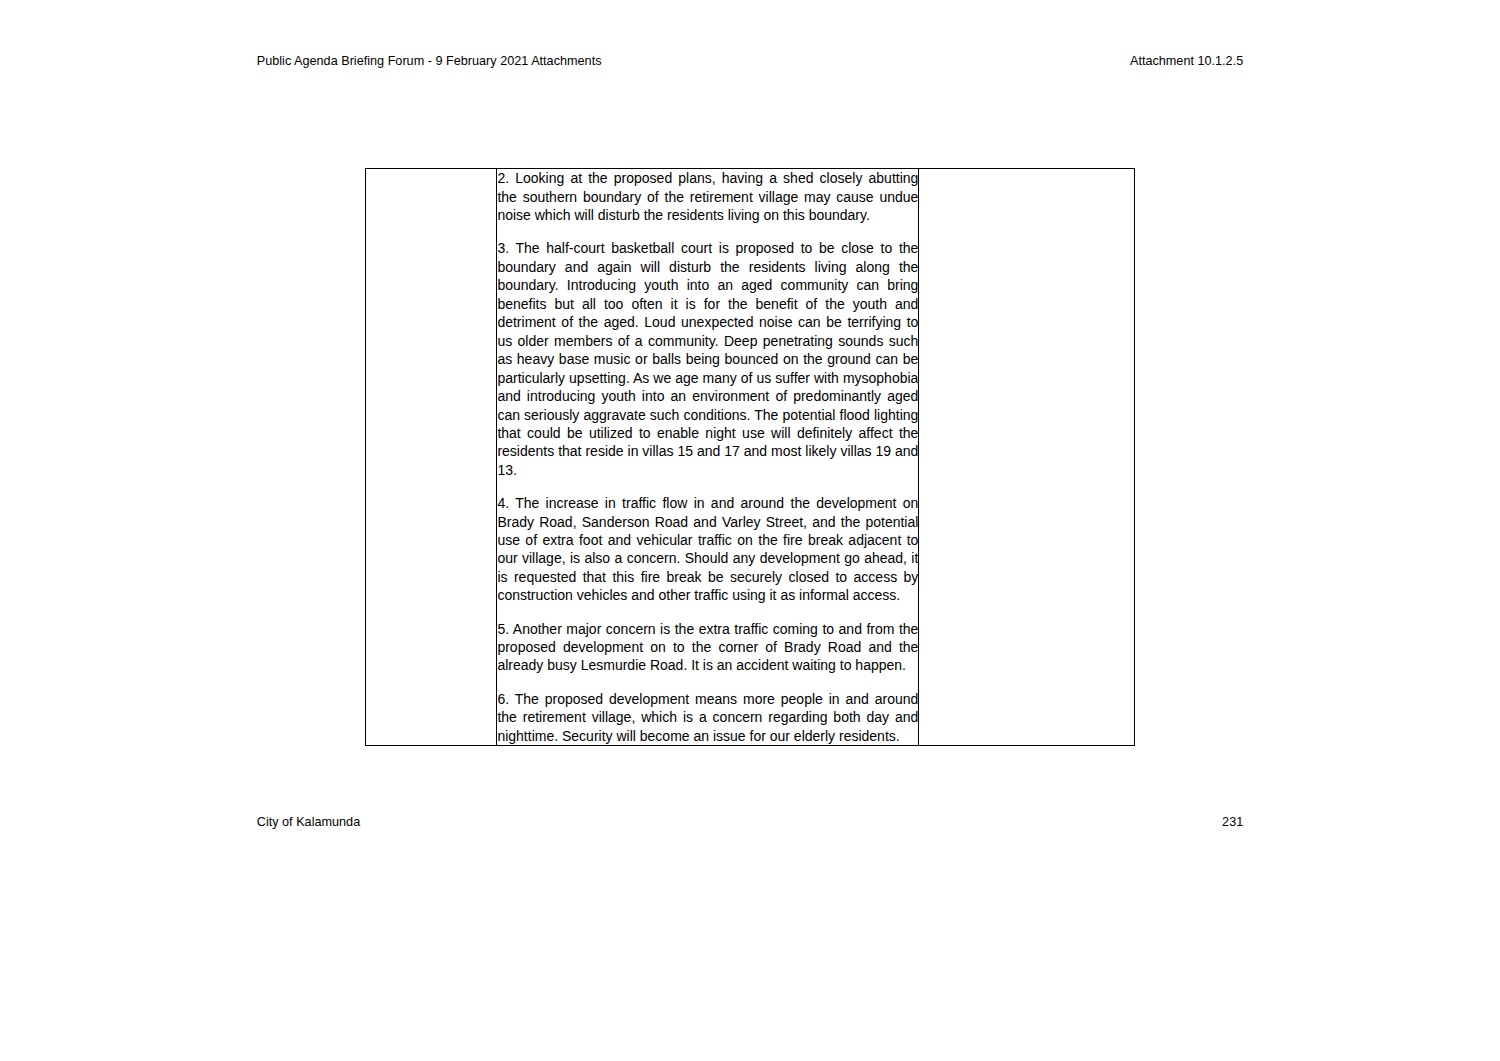Public Agenda Briefing Forum - 9 February 2021 Attachments
Attachment 10.1.2.5
| | 2. Looking at the proposed plans, having a shed closely abutting the southern boundary of the retirement village may cause undue noise which will disturb the residents living on this boundary. 3. The half-court basketball court is proposed to be close to the boundary and again will disturb the residents living along the boundary. Introducing youth into an aged community can bring benefits but all too often it is for the benefit of the youth and detriment of the aged. Loud unexpected noise can be terrifying to us older members of a community. Deep penetrating sounds such as heavy base music or balls being bounced on the ground can be particularly upsetting. As we age many of us suffer with mysophobia and introducing youth into an environment of predominantly aged can seriously aggravate such conditions. The potential flood lighting that could be utilized to enable night use will definitely affect the residents that reside in villas 15 and 17 and most likely villas 19 and 13. 4. The increase in traffic flow in and around the development on Brady Road, Sanderson Road and Varley Street, and the potential use of extra foot and vehicular traffic on the fire break adjacent to our village, is also a concern. Should any development go ahead, it is requested that this fire break be securely closed to access by construction vehicles and other traffic using it as informal access. 5. Another major concern is the extra traffic coming to and from the proposed development on to the corner of Brady Road and the already busy Lesmurdie Road. It is an accident waiting to happen. 6. The proposed development means more people in and around the retirement village, which is a concern regarding both day and nighttime. Security will become an issue for our elderly residents. | |
City of Kalamunda
231